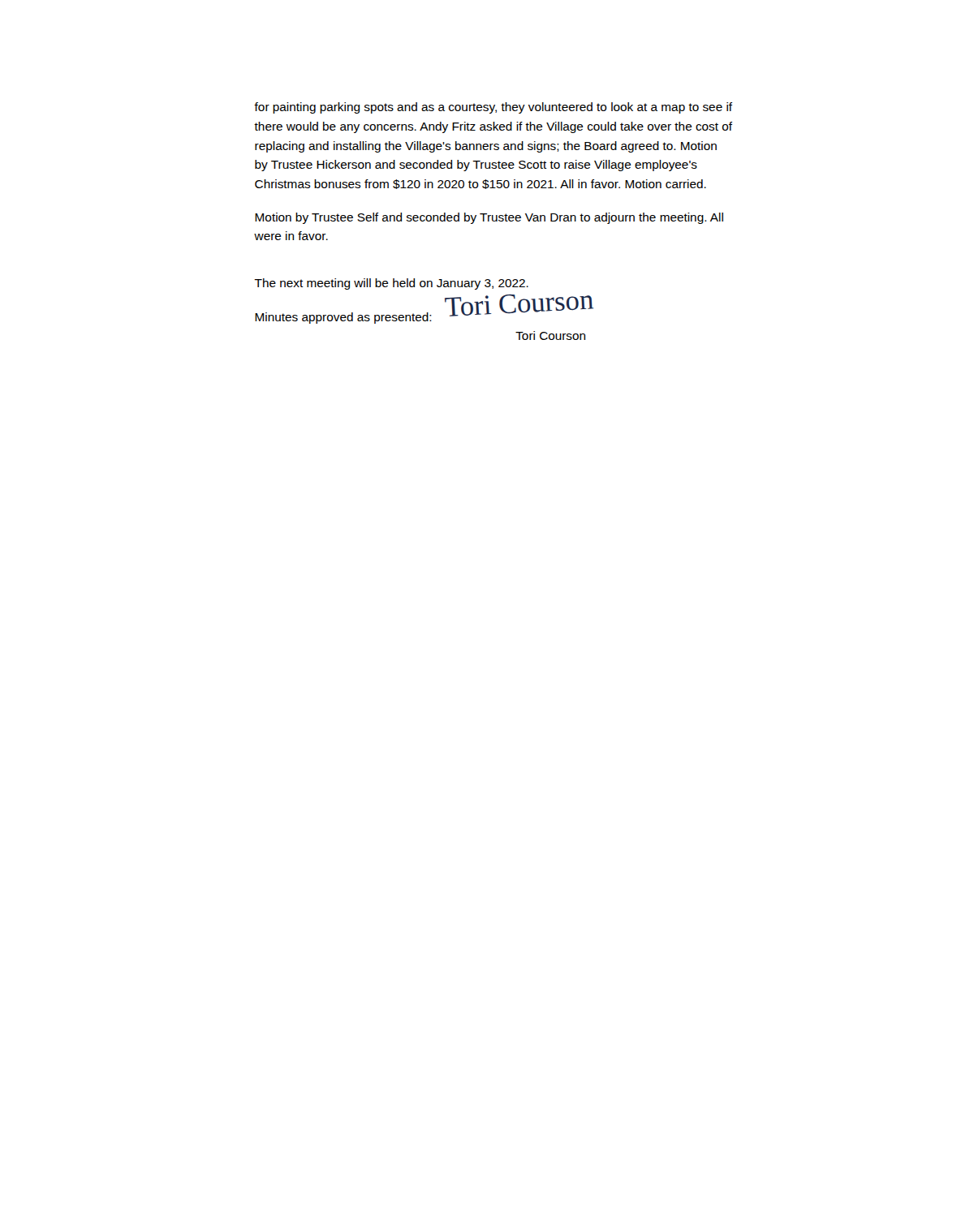for painting parking spots and as a courtesy, they volunteered to look at a map to see if there would be any concerns. Andy Fritz asked if the Village could take over the cost of replacing and installing the Village's banners and signs; the Board agreed to. Motion by Trustee Hickerson and seconded by Trustee Scott to raise Village employee's Christmas bonuses from $120 in 2020 to $150 in 2021. All in favor. Motion carried.
Motion by Trustee Self and seconded by Trustee Van Dran to adjourn the meeting. All were in favor.
The next meeting will be held on January 3, 2022.
Minutes approved as presented: Tori Courson
Tori Courson